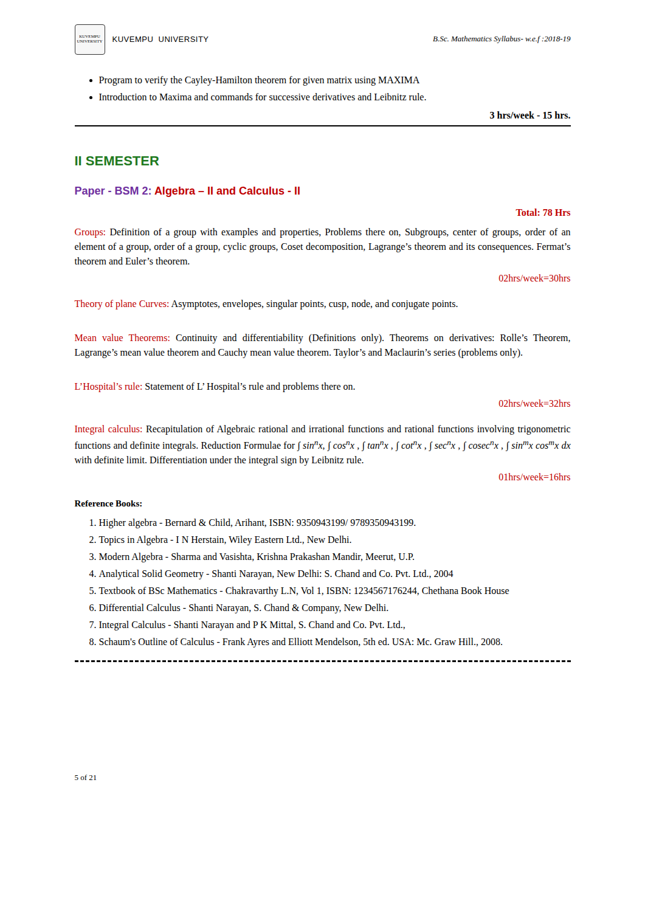KUVEMPU
UNIVERSITY
KUVEMPU UNIVERSITY
B.Sc. Mathematics Syllabus- w.e.f :2018-19
Program to verify the Cayley-Hamilton theorem for given matrix using MAXIMA
Introduction to Maxima and commands for successive derivatives and Leibnitz rule.
3 hrs/week - 15 hrs.
II SEMESTER
Paper - BSM 2: Algebra – II and Calculus - II
Total: 78 Hrs
Groups: Definition of a group with examples and properties, Problems there on, Subgroups, center of groups, order of an element of a group, order of a group, cyclic groups, Coset decomposition, Lagrange’s theorem and its consequences. Fermat’s theorem and Euler’s theorem.
02hrs/week=30hrs
Theory of plane Curves: Asymptotes, envelopes, singular points, cusp, node, and conjugate points.
Mean value Theorems: Continuity and differentiability (Definitions only). Theorems on derivatives: Rolle’s Theorem, Lagrange’s mean value theorem and Cauchy mean value theorem. Taylor’s and Maclaurin’s series (problems only).
L’Hospital’s rule: Statement of L’ Hospital’s rule and problems there on.
02hrs/week=32hrs
Integral calculus: Recapitulation of Algebraic rational and irrational functions and rational functions involving trigonometric functions and definite integrals. Reduction Formulae for ∫ sinnx, ∫ cosnx , ∫ tannx , ∫ cotnx , ∫ secnx , ∫ cosecnx , ∫ sinmx cosmx dx with definite limit. Differentiation under the integral sign by Leibnitz rule.
01hrs/week=16hrs
Reference Books:
Higher algebra - Bernard & Child, Arihant, ISBN: 9350943199/ 9789350943199.
Topics in Algebra - I N Herstain, Wiley Eastern Ltd., New Delhi.
Modern Algebra - Sharma and Vasishta, Krishna Prakashan Mandir, Meerut, U.P.
Analytical Solid Geometry - Shanti Narayan, New Delhi: S. Chand and Co. Pvt. Ltd., 2004
Textbook of BSc Mathematics - Chakravarthy L.N, Vol 1, ISBN: 1234567176244, Chethana Book House
Differential Calculus - Shanti Narayan, S. Chand & Company, New Delhi.
Integral Calculus - Shanti Narayan and P K Mittal, S. Chand and Co. Pvt. Ltd.,
Schaum's Outline of Calculus - Frank Ayres and Elliott Mendelson, 5th ed. USA: Mc. Graw Hill., 2008.
5 of 21